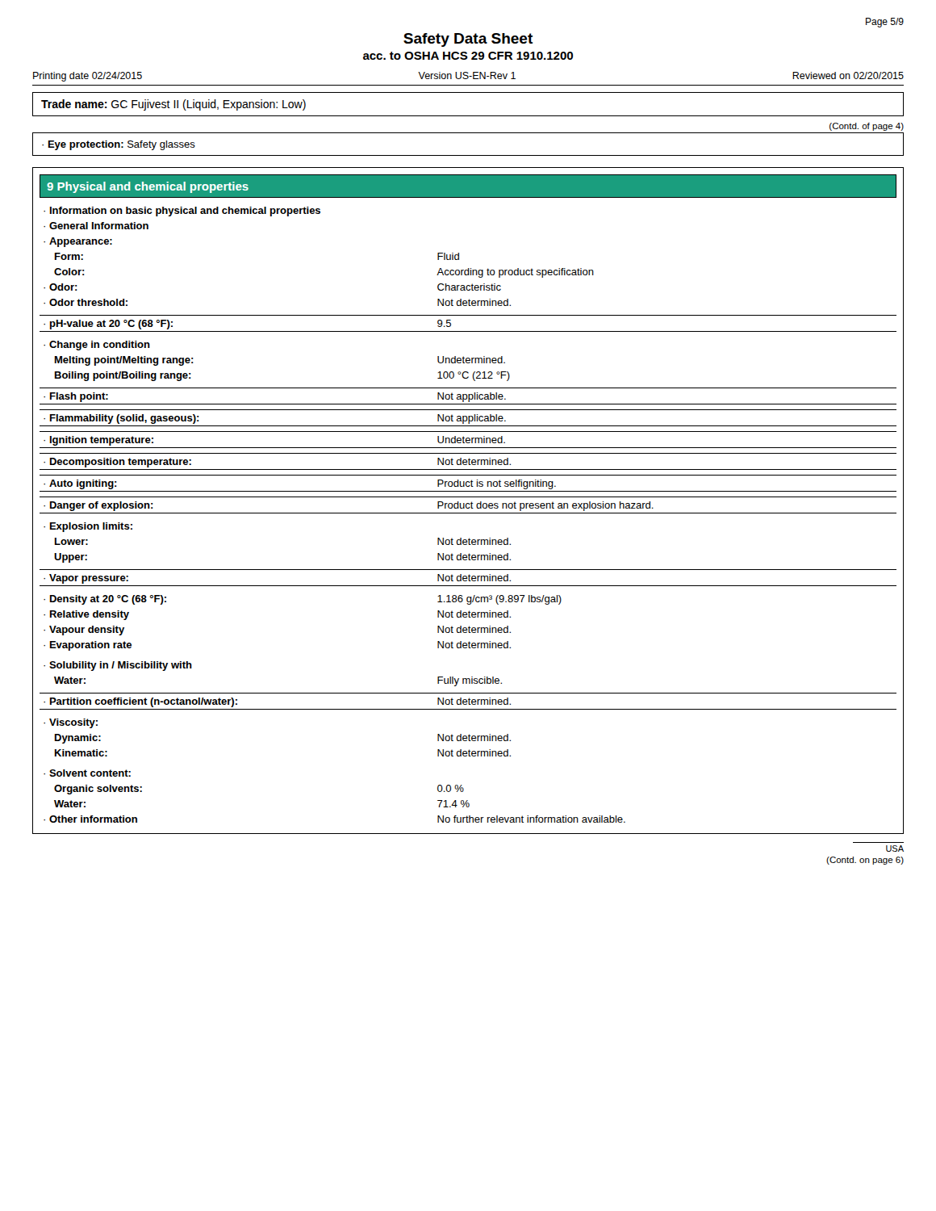Page 5/9
Safety Data Sheet
acc. to OSHA HCS 29 CFR 1910.1200
Printing date 02/24/2015 Version US-EN-Rev 1 Reviewed on 02/20/2015
Trade name: GC Fujivest II (Liquid, Expansion: Low)
(Contd. of page 4)
· Eye protection: Safety glasses
9 Physical and chemical properties
| · Information on basic physical and chemical properties | |
| · General Information | |
| · Appearance: | |
| Form: | Fluid |
| Color: | According to product specification |
| · Odor: | Characteristic |
| · Odor threshold: | Not determined. |
| · pH-value at 20 °C (68 °F): | 9.5 |
| · Change in condition | |
| Melting point/Melting range: | Undetermined. |
| Boiling point/Boiling range: | 100 °C (212 °F) |
| · Flash point: | Not applicable. |
| · Flammability (solid, gaseous): | Not applicable. |
| · Ignition temperature: | Undetermined. |
| · Decomposition temperature: | Not determined. |
| · Auto igniting: | Product is not selfigniting. |
| · Danger of explosion: | Product does not present an explosion hazard. |
| · Explosion limits: | |
| Lower: | Not determined. |
| Upper: | Not determined. |
| · Vapor pressure: | Not determined. |
| · Density at 20 °C (68 °F): | 1.186 g/cm³ (9.897 lbs/gal) |
| · Relative density | Not determined. |
| · Vapour density | Not determined. |
| · Evaporation rate | Not determined. |
| · Solubility in / Miscibility with | |
| Water: | Fully miscible. |
| · Partition coefficient (n-octanol/water): | Not determined. |
| · Viscosity: | |
| Dynamic: | Not determined. |
| Kinematic: | Not determined. |
| · Solvent content: | |
| Organic solvents: | 0.0 % |
| Water: | 71.4 % |
| · Other information | No further relevant information available. |
USA
(Contd. on page 6)